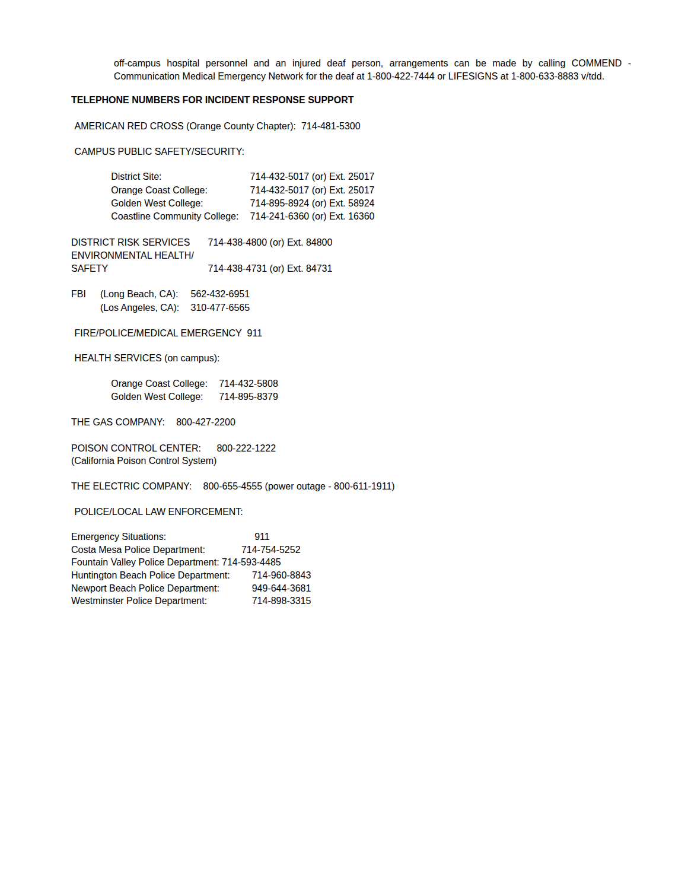off-campus hospital personnel and an injured deaf person, arrangements can be made by calling COMMEND -Communication Medical Emergency Network for the deaf at 1-800-422-7444 or LIFESIGNS at 1-800-633-8883 v/tdd.
Telephone Numbers for Incident Response Support
AMERICAN RED CROSS (Orange County Chapter): 714-481-5300
CAMPUS PUBLIC SAFETY/SECURITY:
| District Site: | 714-432-5017 (or) Ext. 25017 |
| Orange Coast College: | 714-432-5017 (or) Ext. 25017 |
| Golden West College: | 714-895-8924 (or) Ext. 58924 |
| Coastline Community College: | 714-241-6360 (or) Ext. 16360 |
| DISTRICT RISK SERVICES | 714-438-4800 (or) Ext. 84800 |
| ENVIRONMENTAL HEALTH/ | |
| SAFETY | 714-438-4731 (or) Ext. 84731 |
| FBI | (Long Beach, CA): | 562-432-6951 |
| | (Los Angeles, CA): | 310-477-6565 |
FIRE/POLICE/MEDICAL EMERGENCY 911
HEALTH SERVICES (on campus):
| Orange Coast College: | 714-432-5808 |
| Golden West College: | 714-895-8379 |
| THE GAS COMPANY: | 800-427-2200 |
| POISON CONTROL CENTER: | 800-222-1222 |
| (California Poison Control System) | |
| THE ELECTRIC COMPANY: | 800-655-4555 (power outage - 800-611-1911) |
POLICE/LOCAL LAW ENFORCEMENT:
| Emergency Situations: | 911 |
| Costa Mesa Police Department: | 714-754-5252 |
| Fountain Valley Police Department: 714-593-4485 |
| Huntington Beach Police Department: | 714-960-8843 |
| Newport Beach Police Department: | 949-644-3681 |
| Westminster Police Department: | 714-898-3315 |